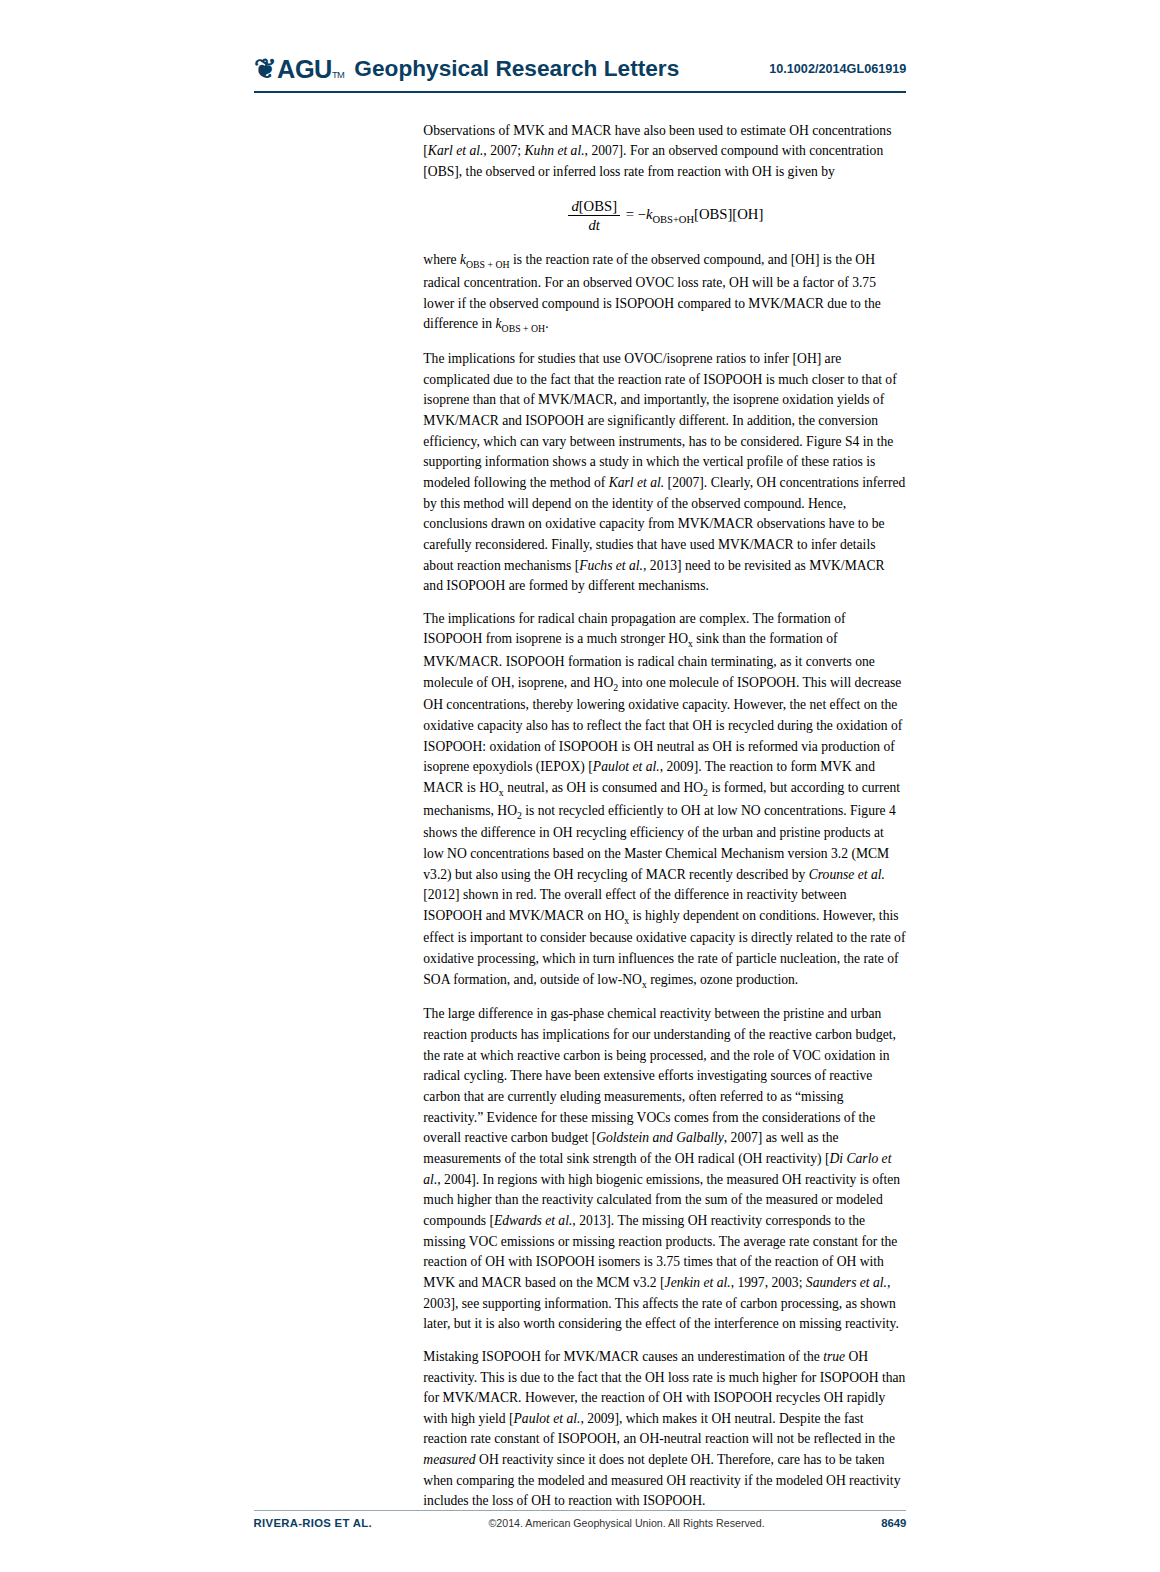❦AGUTM Geophysical Research Letters
10.1002/2014GL061919
Observations of MVK and MACR have also been used to estimate OH concentrations [Karl et al., 2007; Kuhn et al., 2007]. For an observed compound with concentration [OBS], the observed or inferred loss rate from reaction with OH is given by
d[OBS] dt = −kOBS+OH[OBS][OH]
where kOBS + OH is the reaction rate of the observed compound, and [OH] is the OH radical concentration. For an observed OVOC loss rate, OH will be a factor of 3.75 lower if the observed compound is ISOPOOH compared to MVK/MACR due to the difference in kOBS + OH.
The implications for studies that use OVOC/isoprene ratios to infer [OH] are complicated due to the fact that the reaction rate of ISOPOOH is much closer to that of isoprene than that of MVK/MACR, and importantly, the isoprene oxidation yields of MVK/MACR and ISOPOOH are significantly different. In addition, the conversion efficiency, which can vary between instruments, has to be considered. Figure S4 in the supporting information shows a study in which the vertical profile of these ratios is modeled following the method of Karl et al. [2007]. Clearly, OH concentrations inferred by this method will depend on the identity of the observed compound. Hence, conclusions drawn on oxidative capacity from MVK/MACR observations have to be carefully reconsidered. Finally, studies that have used MVK/MACR to infer details about reaction mechanisms [Fuchs et al., 2013] need to be revisited as MVK/MACR and ISOPOOH are formed by different mechanisms.
The implications for radical chain propagation are complex. The formation of ISOPOOH from isoprene is a much stronger HOx sink than the formation of MVK/MACR. ISOPOOH formation is radical chain terminating, as it converts one molecule of OH, isoprene, and HO2 into one molecule of ISOPOOH. This will decrease OH concentrations, thereby lowering oxidative capacity. However, the net effect on the oxidative capacity also has to reflect the fact that OH is recycled during the oxidation of ISOPOOH: oxidation of ISOPOOH is OH neutral as OH is reformed via production of isoprene epoxydiols (IEPOX) [Paulot et al., 2009]. The reaction to form MVK and MACR is HOx neutral, as OH is consumed and HO2 is formed, but according to current mechanisms, HO2 is not recycled efficiently to OH at low NO concentrations. Figure 4 shows the difference in OH recycling efficiency of the urban and pristine products at low NO concentrations based on the Master Chemical Mechanism version 3.2 (MCM v3.2) but also using the OH recycling of MACR recently described by Crounse et al. [2012] shown in red. The overall effect of the difference in reactivity between ISOPOOH and MVK/MACR on HOx is highly dependent on conditions. However, this effect is important to consider because oxidative capacity is directly related to the rate of oxidative processing, which in turn influences the rate of particle nucleation, the rate of SOA formation, and, outside of low-NOx regimes, ozone production.
The large difference in gas-phase chemical reactivity between the pristine and urban reaction products has implications for our understanding of the reactive carbon budget, the rate at which reactive carbon is being processed, and the role of VOC oxidation in radical cycling. There have been extensive efforts investigating sources of reactive carbon that are currently eluding measurements, often referred to as “missing reactivity.” Evidence for these missing VOCs comes from the considerations of the overall reactive carbon budget [Goldstein and Galbally, 2007] as well as the measurements of the total sink strength of the OH radical (OH reactivity) [Di Carlo et al., 2004]. In regions with high biogenic emissions, the measured OH reactivity is often much higher than the reactivity calculated from the sum of the measured or modeled compounds [Edwards et al., 2013]. The missing OH reactivity corresponds to the missing VOC emissions or missing reaction products. The average rate constant for the reaction of OH with ISOPOOH isomers is 3.75 times that of the reaction of OH with MVK and MACR based on the MCM v3.2 [Jenkin et al., 1997, 2003; Saunders et al., 2003], see supporting information. This affects the rate of carbon processing, as shown later, but it is also worth considering the effect of the interference on missing reactivity.
Mistaking ISOPOOH for MVK/MACR causes an underestimation of the true OH reactivity. This is due to the fact that the OH loss rate is much higher for ISOPOOH than for MVK/MACR. However, the reaction of OH with ISOPOOH recycles OH rapidly with high yield [Paulot et al., 2009], which makes it OH neutral. Despite the fast reaction rate constant of ISOPOOH, an OH-neutral reaction will not be reflected in the measured OH reactivity since it does not deplete OH. Therefore, care has to be taken when comparing the modeled and measured OH reactivity if the modeled OH reactivity includes the loss of OH to reaction with ISOPOOH.
RIVERA-RIOS ET AL.
©2014. American Geophysical Union. All Rights Reserved.
8649